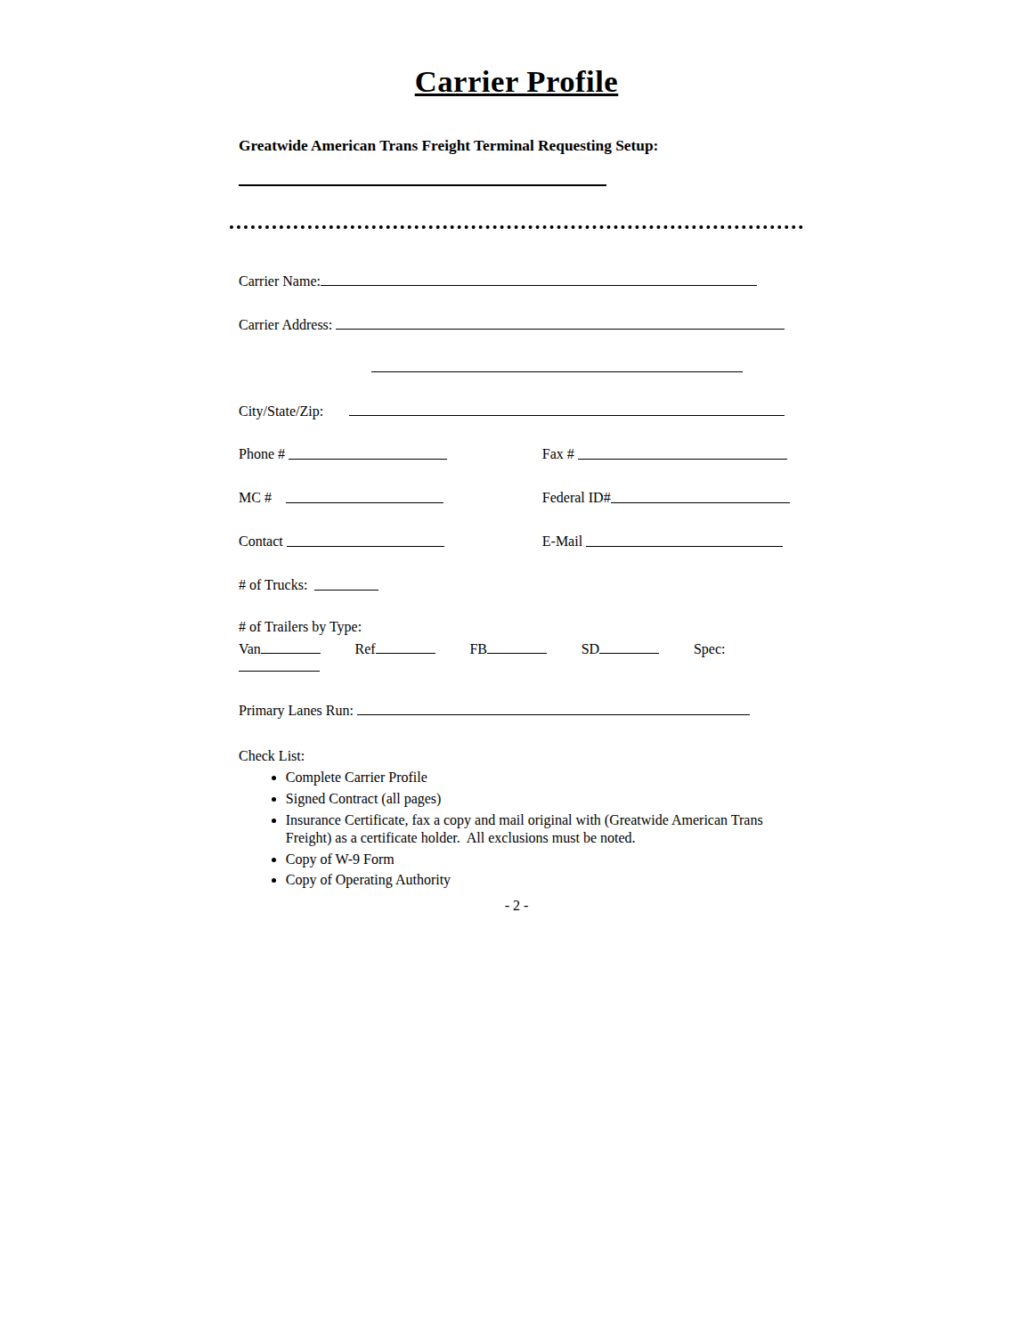Carrier Profile
Greatwide American Trans Freight Terminal Requesting Setup:
Carrier Name:
Carrier Address:
City/State/Zip:
Phone #
Fax #
MC #
Federal ID#
Contact
E-Mail
# of Trucks:
# of Trailers by Type:
Van Ref FB SD Spec:
Primary Lanes Run:
Check List:
Complete Carrier Profile
Signed Contract (all pages)
Insurance Certificate, fax a copy and mail original with (Greatwide American Trans Freight) as a certificate holder. All exclusions must be noted.
Copy of W-9 Form
Copy of Operating Authority
- 2 -